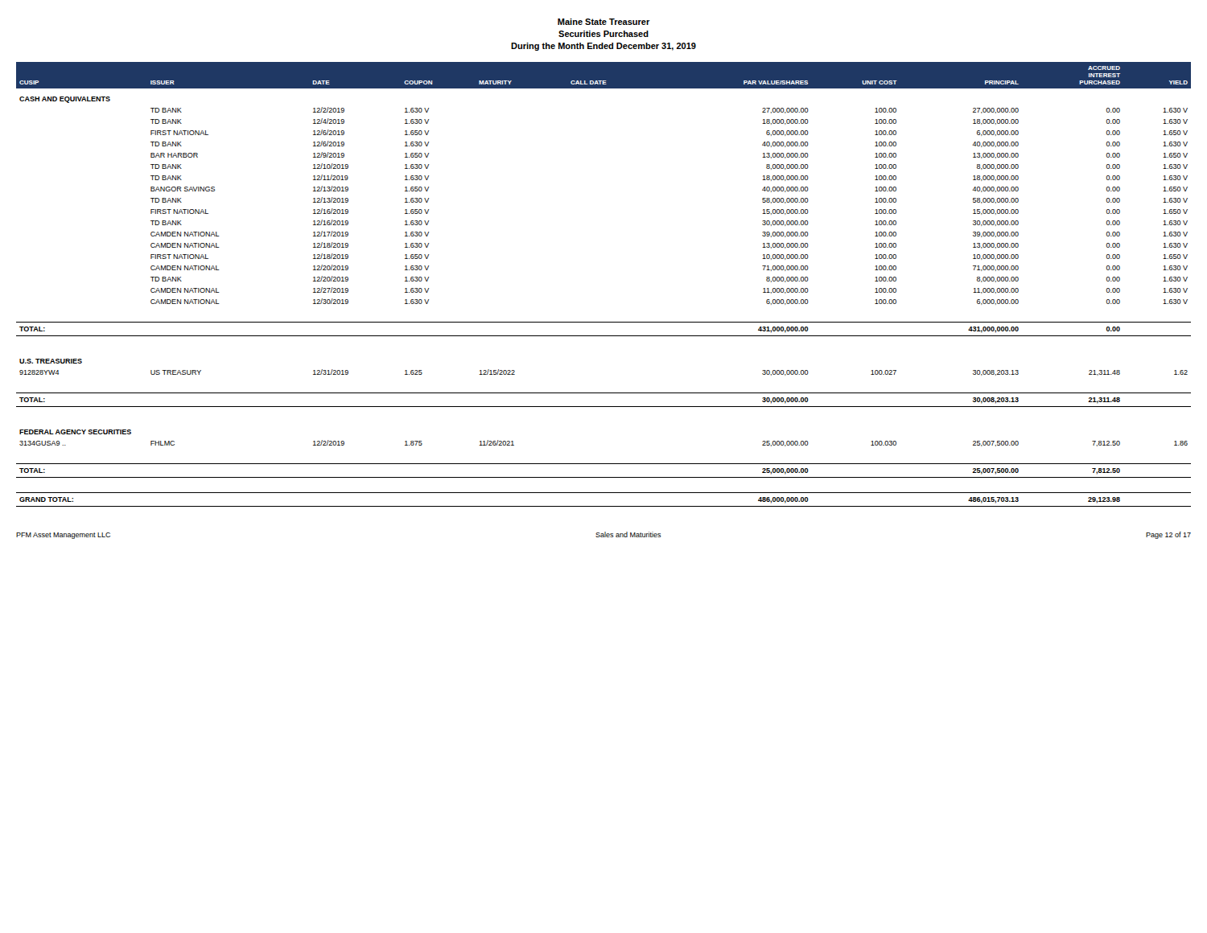Maine State Treasurer
Securities Purchased
During the Month Ended December 31, 2019
| CUSIP | ISSUER | DATE | COUPON | MATURITY | CALL DATE | PAR VALUE/SHARES | UNIT COST | PRINCIPAL | ACCRUED INTEREST PURCHASED | YIELD |
| --- | --- | --- | --- | --- | --- | --- | --- | --- | --- | --- |
| CASH AND EQUIVALENTS |
| | TD BANK | 12/2/2019 | 1.630 V | | | 27,000,000.00 | 100.00 | 27,000,000.00 | 0.00 | 1.630 V |
| | TD BANK | 12/4/2019 | 1.630 V | | | 18,000,000.00 | 100.00 | 18,000,000.00 | 0.00 | 1.630 V |
| | FIRST NATIONAL | 12/6/2019 | 1.650 V | | | 6,000,000.00 | 100.00 | 6,000,000.00 | 0.00 | 1.650 V |
| | TD BANK | 12/6/2019 | 1.630 V | | | 40,000,000.00 | 100.00 | 40,000,000.00 | 0.00 | 1.630 V |
| | BAR HARBOR | 12/9/2019 | 1.650 V | | | 13,000,000.00 | 100.00 | 13,000,000.00 | 0.00 | 1.650 V |
| | TD BANK | 12/10/2019 | 1.630 V | | | 8,000,000.00 | 100.00 | 8,000,000.00 | 0.00 | 1.630 V |
| | TD BANK | 12/11/2019 | 1.630 V | | | 18,000,000.00 | 100.00 | 18,000,000.00 | 0.00 | 1.630 V |
| | BANGOR SAVINGS | 12/13/2019 | 1.650 V | | | 40,000,000.00 | 100.00 | 40,000,000.00 | 0.00 | 1.650 V |
| | TD BANK | 12/13/2019 | 1.630 V | | | 58,000,000.00 | 100.00 | 58,000,000.00 | 0.00 | 1.630 V |
| | FIRST NATIONAL | 12/16/2019 | 1.650 V | | | 15,000,000.00 | 100.00 | 15,000,000.00 | 0.00 | 1.650 V |
| | TD BANK | 12/16/2019 | 1.630 V | | | 30,000,000.00 | 100.00 | 30,000,000.00 | 0.00 | 1.630 V |
| | CAMDEN NATIONAL | 12/17/2019 | 1.630 V | | | 39,000,000.00 | 100.00 | 39,000,000.00 | 0.00 | 1.630 V |
| | CAMDEN NATIONAL | 12/18/2019 | 1.630 V | | | 13,000,000.00 | 100.00 | 13,000,000.00 | 0.00 | 1.630 V |
| | FIRST NATIONAL | 12/18/2019 | 1.650 V | | | 10,000,000.00 | 100.00 | 10,000,000.00 | 0.00 | 1.650 V |
| | CAMDEN NATIONAL | 12/20/2019 | 1.630 V | | | 71,000,000.00 | 100.00 | 71,000,000.00 | 0.00 | 1.630 V |
| | TD BANK | 12/20/2019 | 1.630 V | | | 8,000,000.00 | 100.00 | 8,000,000.00 | 0.00 | 1.630 V |
| | CAMDEN NATIONAL | 12/27/2019 | 1.630 V | | | 11,000,000.00 | 100.00 | 11,000,000.00 | 0.00 | 1.630 V |
| | CAMDEN NATIONAL | 12/30/2019 | 1.630 V | | | 6,000,000.00 | 100.00 | 6,000,000.00 | 0.00 | 1.630 V |
| TOTAL: | | | | | | 431,000,000.00 | | 431,000,000.00 | 0.00 | |
| U.S. TREASURIES |
| 912828YW4 | US TREASURY | 12/31/2019 | 1.625 | 12/15/2022 | | 30,000,000.00 | 100.027 | 30,008,203.13 | 21,311.48 | 1.62 |
| TOTAL: | | | | | | 30,000,000.00 | | 30,008,203.13 | 21,311.48 | |
| FEDERAL AGENCY SECURITIES |
| 3134GUSA9 .. | FHLMC | 12/2/2019 | 1.875 | 11/26/2021 | | 25,000,000.00 | 100.030 | 25,007,500.00 | 7,812.50 | 1.86 |
| TOTAL: | | | | | | 25,000,000.00 | | 25,007,500.00 | 7,812.50 | |
| GRAND TOTAL: | | | | | | 486,000,000.00 | | 486,015,703.13 | 29,123.98 | |
PFM Asset Management LLC
Sales and Maturities
Page 12 of 17